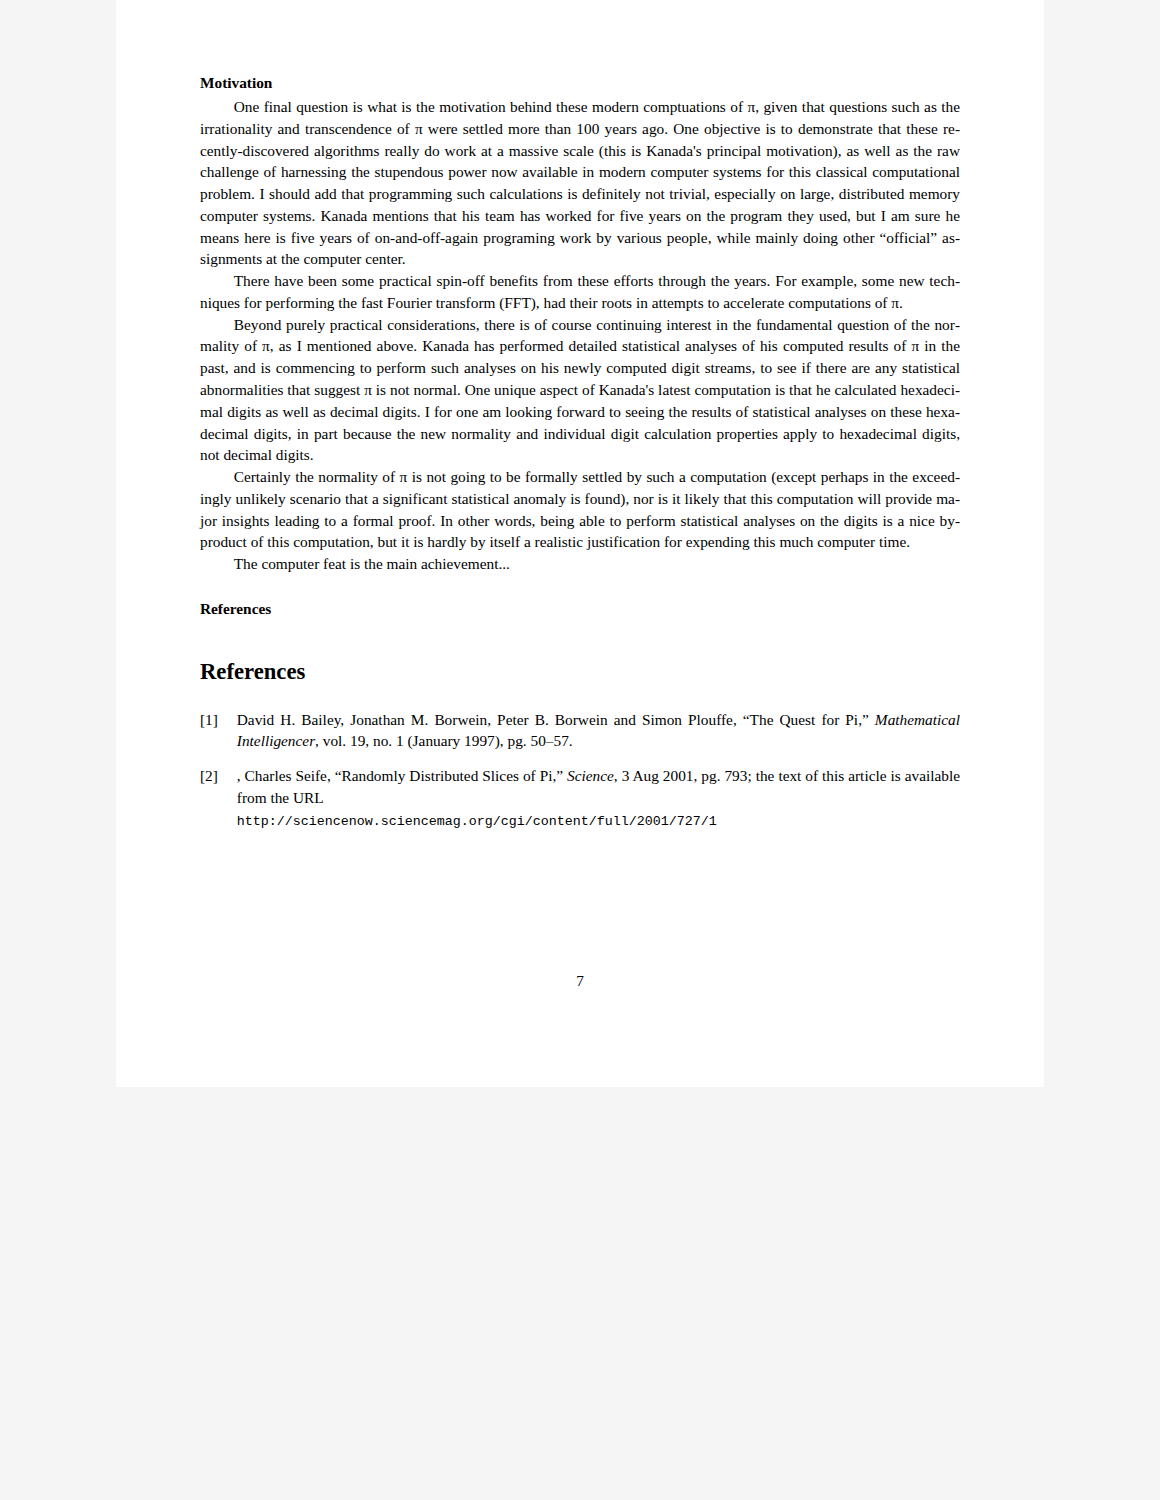Motivation
One final question is what is the motivation behind these modern comptuations of π, given that questions such as the irrationality and transcendence of π were settled more than 100 years ago. One objective is to demonstrate that these recently-discovered algorithms really do work at a massive scale (this is Kanada's principal motivation), as well as the raw challenge of harnessing the stupendous power now available in modern computer systems for this classical computational problem. I should add that programming such calculations is definitely not trivial, especially on large, distributed memory computer systems. Kanada mentions that his team has worked for five years on the program they used, but I am sure he means here is five years of on-and-off-again programing work by various people, while mainly doing other “official” assignments at the computer center.
There have been some practical spin-off benefits from these efforts through the years. For example, some new techniques for performing the fast Fourier transform (FFT), had their roots in attempts to accelerate computations of π.
Beyond purely practical considerations, there is of course continuing interest in the fundamental question of the normality of π, as I mentioned above. Kanada has performed detailed statistical analyses of his computed results of π in the past, and is commencing to perform such analyses on his newly computed digit streams, to see if there are any statistical abnormalities that suggest π is not normal. One unique aspect of Kanada's latest computation is that he calculated hexadecimal digits as well as decimal digits. I for one am looking forward to seeing the results of statistical analyses on these hexadecimal digits, in part because the new normality and individual digit calculation properties apply to hexadecimal digits, not decimal digits.
Certainly the normality of π is not going to be formally settled by such a computation (except perhaps in the exceedingly unlikely scenario that a significant statistical anomaly is found), nor is it likely that this computation will provide major insights leading to a formal proof. In other words, being able to perform statistical analyses on the digits is a nice by-product of this computation, but it is hardly by itself a realistic justification for expending this much computer time.
The computer feat is the main achievement...
References
References
[1] David H. Bailey, Jonathan M. Borwein, Peter B. Borwein and Simon Plouffe, “The Quest for Pi,” Mathematical Intelligencer, vol. 19, no. 1 (January 1997), pg. 50–57.
[2], Charles Seife, “Randomly Distributed Slices of Pi,” Science, 3 Aug 2001, pg. 793; the text of this article is available from the URL
http://sciencenow.sciencemag.org/cgi/content/full/2001/727/1
7